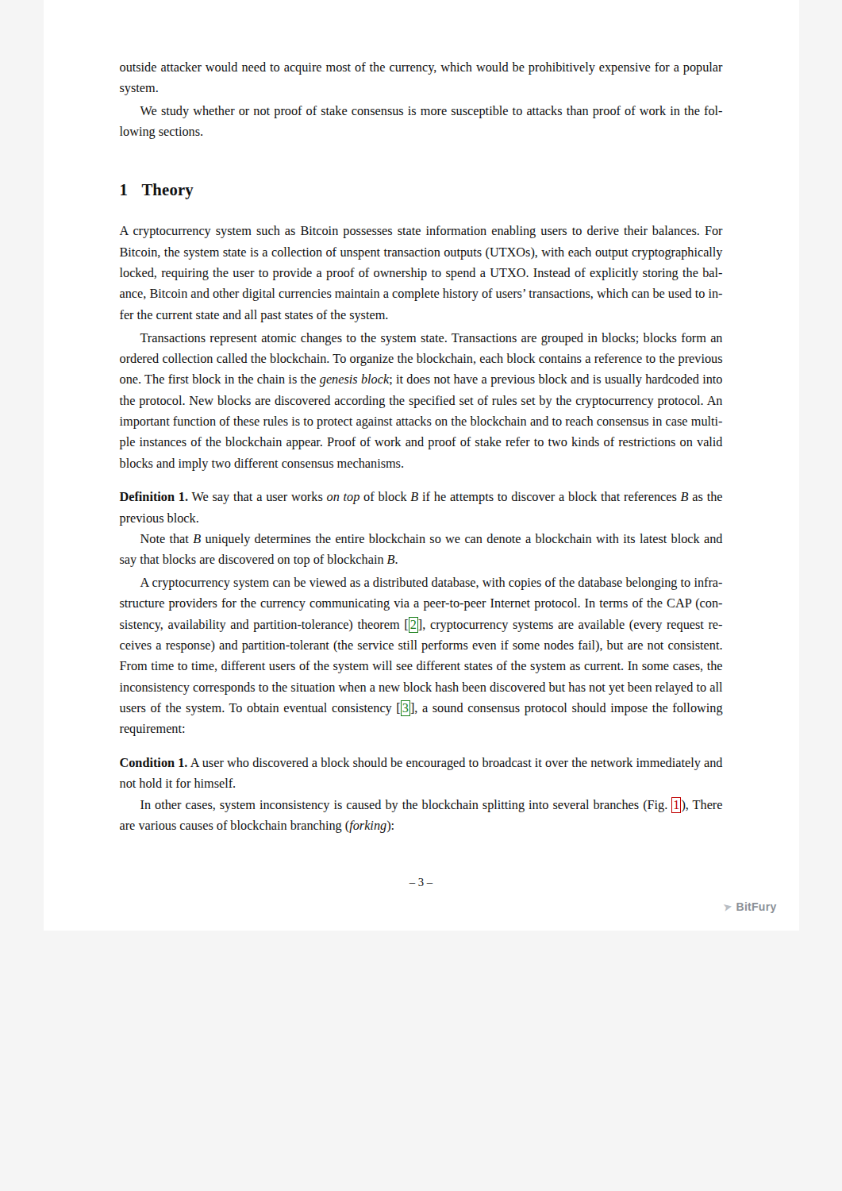outside attacker would need to acquire most of the currency, which would be prohibitively expensive for a popular system.
We study whether or not proof of stake consensus is more susceptible to attacks than proof of work in the following sections.
1 Theory
A cryptocurrency system such as Bitcoin possesses state information enabling users to derive their balances. For Bitcoin, the system state is a collection of unspent transaction outputs (UTXOs), with each output cryptographically locked, requiring the user to provide a proof of ownership to spend a UTXO. Instead of explicitly storing the balance, Bitcoin and other digital currencies maintain a complete history of users’ transactions, which can be used to infer the current state and all past states of the system.
Transactions represent atomic changes to the system state. Transactions are grouped in blocks; blocks form an ordered collection called the blockchain. To organize the blockchain, each block contains a reference to the previous one. The first block in the chain is the genesis block; it does not have a previous block and is usually hardcoded into the protocol. New blocks are discovered according the specified set of rules set by the cryptocurrency protocol. An important function of these rules is to protect against attacks on the blockchain and to reach consensus in case multiple instances of the blockchain appear. Proof of work and proof of stake refer to two kinds of restrictions on valid blocks and imply two different consensus mechanisms.
Definition 1. We say that a user works on top of block B if he attempts to discover a block that references B as the previous block.
Note that B uniquely determines the entire blockchain so we can denote a blockchain with its latest block and say that blocks are discovered on top of blockchain B.
A cryptocurrency system can be viewed as a distributed database, with copies of the database belonging to infrastructure providers for the currency communicating via a peer-to-peer Internet protocol. In terms of the CAP (consistency, availability and partition-tolerance) theorem [2], cryptocurrency systems are available (every request receives a response) and partition-tolerant (the service still performs even if some nodes fail), but are not consistent. From time to time, different users of the system will see different states of the system as current. In some cases, the inconsistency corresponds to the situation when a new block hash been discovered but has not yet been relayed to all users of the system. To obtain eventual consistency [3], a sound consensus protocol should impose the following requirement:
Condition 1. A user who discovered a block should be encouraged to broadcast it over the network immediately and not hold it for himself.
In other cases, system inconsistency is caused by the blockchain splitting into several branches (Fig. 1), There are various causes of blockchain branching (forking):
– 3 –
➤BitFury